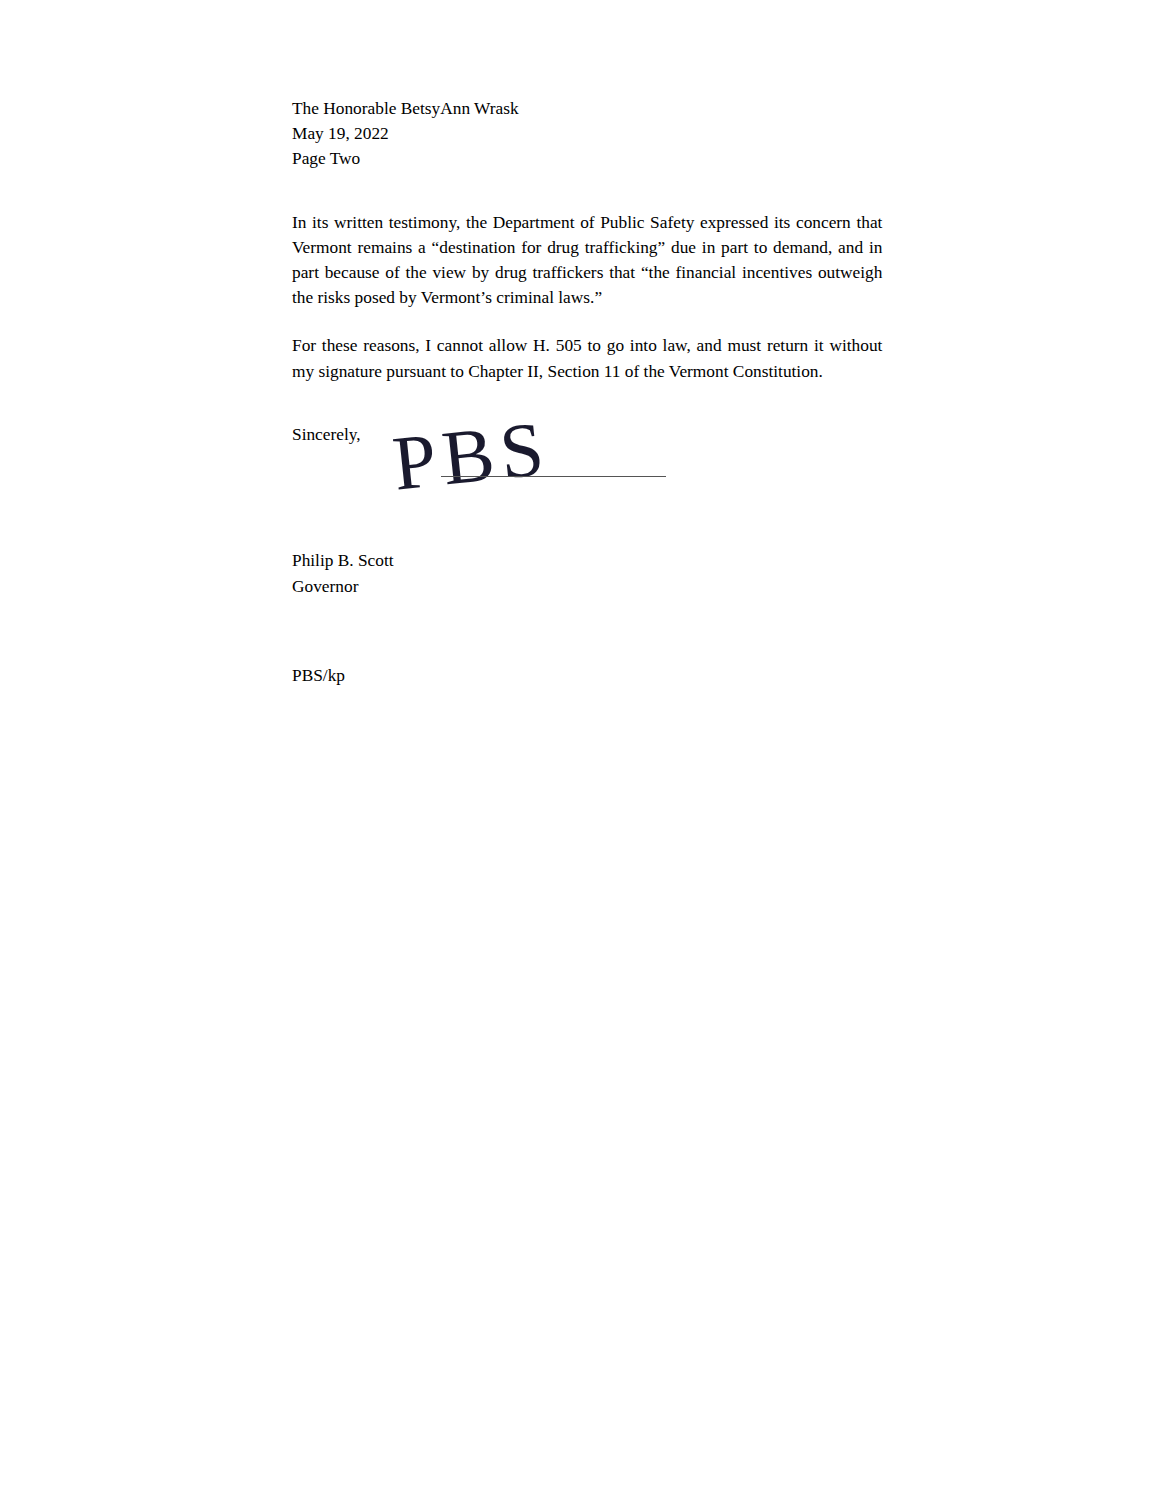The Honorable BetsyAnn Wrask
May 19, 2022
Page Two
In its written testimony, the Department of Public Safety expressed its concern that Vermont remains a “destination for drug trafficking” due in part to demand, and in part because of the view by drug traffickers that “the financial incentives outweigh the risks posed by Vermont’s criminal laws.”
For these reasons, I cannot allow H. 505 to go into law, and must return it without my signature pursuant to Chapter II, Section 11 of the Vermont Constitution.
Sincerely,
P B S
Philip B. Scott
Governor
PBS/kp